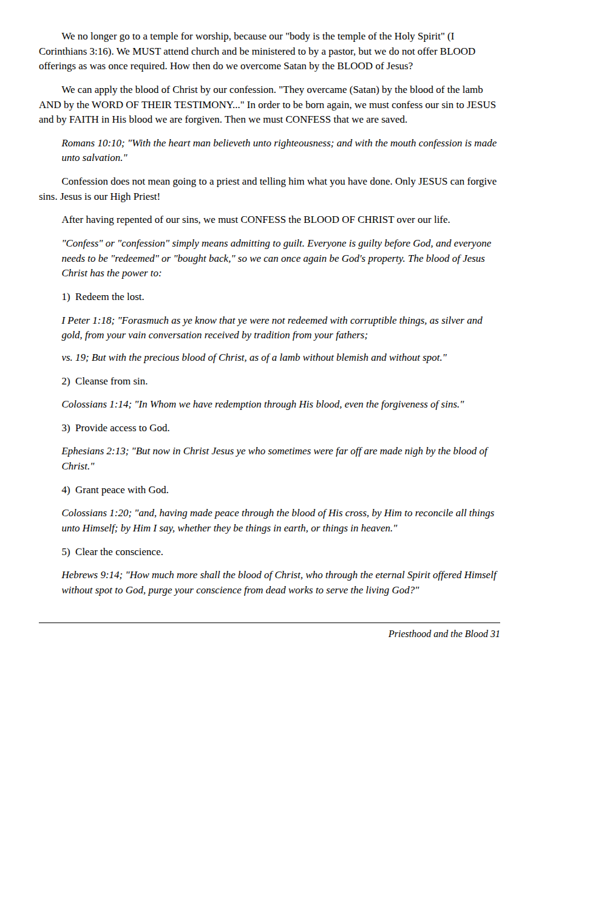We no longer go to a temple for worship, because our "body is the temple of the Holy Spirit" (I Corinthians 3:16). We MUST attend church and be ministered to by a pastor, but we do not offer BLOOD offerings as was once required. How then do we overcome Satan by the BLOOD of Jesus?
We can apply the blood of Christ by our confession. "They overcame (Satan) by the blood of the lamb AND by the WORD OF THEIR TESTIMONY..." In order to be born again, we must confess our sin to JESUS and by FAITH in His blood we are forgiven. Then we must CONFESS that we are saved.
Romans 10:10; "With the heart man believeth unto righteousness; and with the mouth confession is made unto salvation."
Confession does not mean going to a priest and telling him what you have done. Only JESUS can forgive sins. Jesus is our High Priest!
After having repented of our sins, we must CONFESS the BLOOD OF CHRIST over our life.
"Confess" or "confession" simply means admitting to guilt. Everyone is guilty before God, and everyone needs to be "redeemed" or "bought back," so we can once again be God's property. The blood of Jesus Christ has the power to:
1) Redeem the lost.
I Peter 1:18; "Forasmuch as ye know that ye were not redeemed with corruptible things, as silver and gold, from your vain conversation received by tradition from your fathers;
vs. 19; But with the precious blood of Christ, as of a lamb without blemish and without spot."
2) Cleanse from sin.
Colossians 1:14; "In Whom we have redemption through His blood, even the forgiveness of sins."
3) Provide access to God.
Ephesians 2:13; "But now in Christ Jesus ye who sometimes were far off are made nigh by the blood of Christ."
4) Grant peace with God.
Colossians 1:20; "and, having made peace through the blood of His cross, by Him to reconcile all things unto Himself; by Him I say, whether they be things in earth, or things in heaven."
5) Clear the conscience.
Hebrews 9:14; "How much more shall the blood of Christ, who through the eternal Spirit offered Himself without spot to God, purge your conscience from dead works to serve the living God?"
Priesthood and the Blood 31